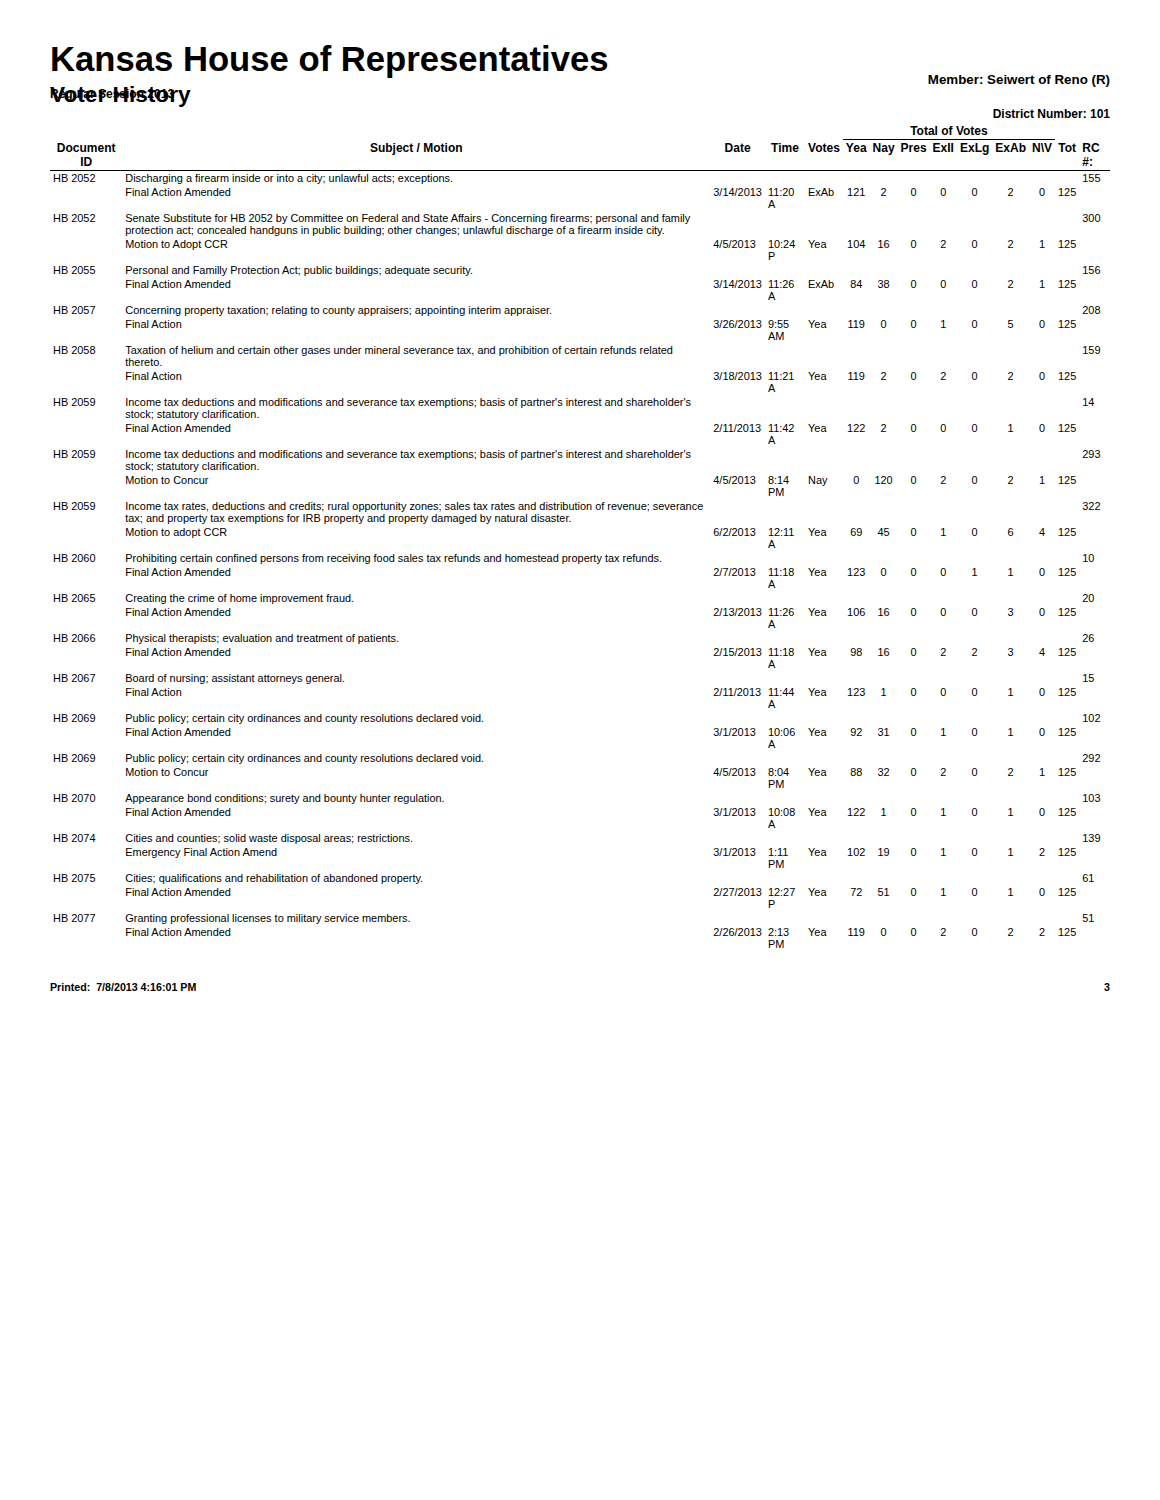Kansas House of Representatives
Voter History
Member: Seiwert of Reno (R)
Regular Session 2013
District Number: 101
| | Total of Votes | |
| --- | --- | --- |
| Document ID | Subject / Motion | Date | Time | Votes | Yea | Nay | Pres | ExII | ExLg | ExAb | N\V | Tot | RC #: |
| HB 2052 | Discharging a firearm inside or into a city; unlawful acts; exceptions. | | | | | 155 |
| | Final Action Amended | 3/14/2013 | 11:20 A | ExAb | 121 | 2 | 0 | 0 | 0 | 2 | 0 | 125 | |
| HB 2052 | Senate Substitute for HB 2052 by Committee on Federal and State Affairs - Concerning firearms; personal and family protection act; concealed handguns in public building; other changes; unlawful discharge of a firearm inside city. | | | | | 300 |
| | Motion to Adopt CCR | 4/5/2013 | 10:24 P | Yea | 104 | 16 | 0 | 2 | 0 | 2 | 1 | 125 | |
| HB 2055 | Personal and Familly Protection Act; public buildings; adequate security. | | | | | 156 |
| | Final Action Amended | 3/14/2013 | 11:26 A | ExAb | 84 | 38 | 0 | 0 | 0 | 2 | 1 | 125 | |
| HB 2057 | Concerning property taxation; relating to county appraisers; appointing interim appraiser. | | | | | 208 |
| | Final Action | 3/26/2013 | 9:55 AM | Yea | 119 | 0 | 0 | 1 | 0 | 5 | 0 | 125 | |
| HB 2058 | Taxation of helium and certain other gases under mineral severance tax, and prohibition of certain refunds related thereto. | | | | | 159 |
| | Final Action | 3/18/2013 | 11:21 A | Yea | 119 | 2 | 0 | 2 | 0 | 2 | 0 | 125 | |
| HB 2059 | Income tax deductions and modifications and severance tax exemptions; basis of partner's interest and shareholder's stock; statutory clarification. | | | | | 14 |
| | Final Action Amended | 2/11/2013 | 11:42 A | Yea | 122 | 2 | 0 | 0 | 0 | 1 | 0 | 125 | |
| HB 2059 | Income tax deductions and modifications and severance tax exemptions; basis of partner's interest and shareholder's stock; statutory clarification. | | | | | 293 |
| | Motion to Concur | 4/5/2013 | 8:14 PM | Nay | 0 | 120 | 0 | 2 | 0 | 2 | 1 | 125 | |
| HB 2059 | Income tax rates, deductions and credits; rural opportunity zones; sales tax rates and distribution of revenue; severance tax; and property tax exemptions for IRB property and property damaged by natural disaster. | | | | | 322 |
| | Motion to adopt CCR | 6/2/2013 | 12:11 A | Yea | 69 | 45 | 0 | 1 | 0 | 6 | 4 | 125 | |
| HB 2060 | Prohibiting certain confined persons from receiving food sales tax refunds and homestead property tax refunds. | | | | | 10 |
| | Final Action Amended | 2/7/2013 | 11:18 A | Yea | 123 | 0 | 0 | 0 | 1 | 1 | 0 | 125 | |
| HB 2065 | Creating the crime of home improvement fraud. | | | | | 20 |
| | Final Action Amended | 2/13/2013 | 11:26 A | Yea | 106 | 16 | 0 | 0 | 0 | 3 | 0 | 125 | |
| HB 2066 | Physical therapists; evaluation and treatment of patients. | | | | | 26 |
| | Final Action Amended | 2/15/2013 | 11:18 A | Yea | 98 | 16 | 0 | 2 | 2 | 3 | 4 | 125 | |
| HB 2067 | Board of nursing; assistant attorneys general. | | | | | 15 |
| | Final Action | 2/11/2013 | 11:44 A | Yea | 123 | 1 | 0 | 0 | 0 | 1 | 0 | 125 | |
| HB 2069 | Public policy; certain city ordinances and county resolutions declared void. | | | | | 102 |
| | Final Action Amended | 3/1/2013 | 10:06 A | Yea | 92 | 31 | 0 | 1 | 0 | 1 | 0 | 125 | |
| HB 2069 | Public policy; certain city ordinances and county resolutions declared void. | | | | | 292 |
| | Motion to Concur | 4/5/2013 | 8:04 PM | Yea | 88 | 32 | 0 | 2 | 0 | 2 | 1 | 125 | |
| HB 2070 | Appearance bond conditions; surety and bounty hunter regulation. | | | | | 103 |
| | Final Action Amended | 3/1/2013 | 10:08 A | Yea | 122 | 1 | 0 | 1 | 0 | 1 | 0 | 125 | |
| HB 2074 | Cities and counties; solid waste disposal areas; restrictions. | | | | | 139 |
| | Emergency Final Action Amend | 3/1/2013 | 1:11 PM | Yea | 102 | 19 | 0 | 1 | 0 | 1 | 2 | 125 | |
| HB 2075 | Cities; qualifications and rehabilitation of abandoned property. | | | | | 61 |
| | Final Action Amended | 2/27/2013 | 12:27 P | Yea | 72 | 51 | 0 | 1 | 0 | 1 | 0 | 125 | |
| HB 2077 | Granting professional licenses to military service members. | | | | | 51 |
| | Final Action Amended | 2/26/2013 | 2:13 PM | Yea | 119 | 0 | 0 | 2 | 0 | 2 | 2 | 125 | |
Printed: 7/8/2013 4:16:01 PM
3